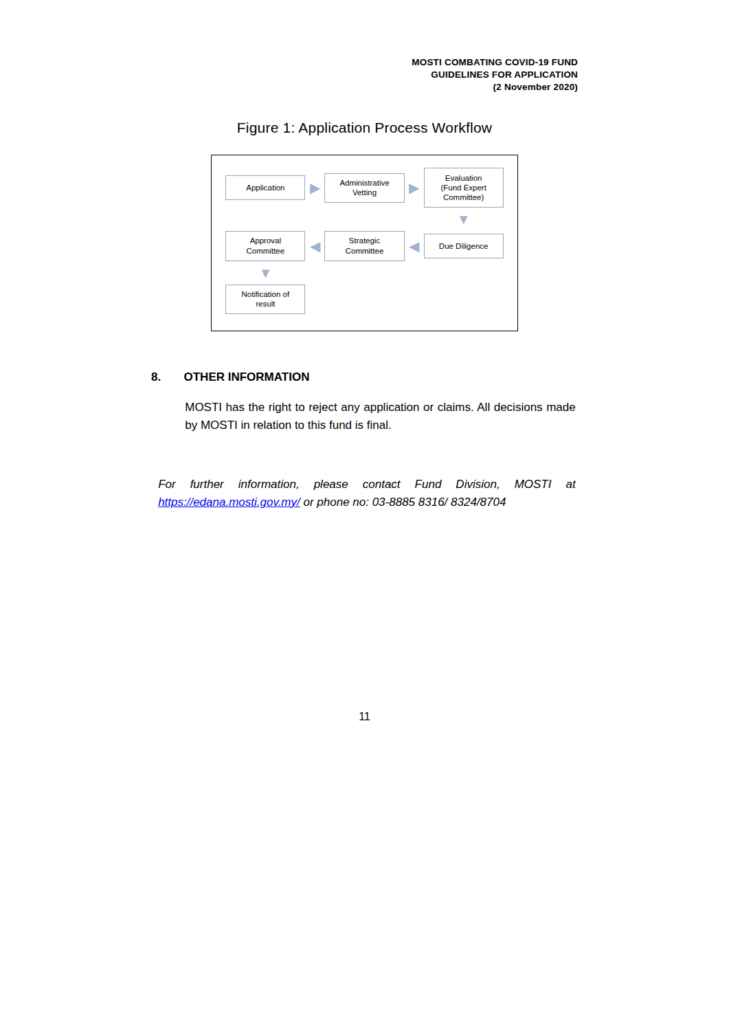MOSTI COMBATING COVID-19 FUND
GUIDELINES FOR APPLICATION
(2 November 2020)
Figure 1: Application Process Workflow
Application
Administrative
Vetting
Evaluation
(Fund Expert
Committee)
Approval
Committee
Strategic
Committee
Due Diligence
Notification of
result
8. OTHER INFORMATION
MOSTI has the right to reject any application or claims. All decisions made by MOSTI in relation to this fund is final.
For further information, please contact Fund Division, MOSTI at https://edana.mosti.gov.my/ or phone no: 03-8885 8316/ 8324/8704
11